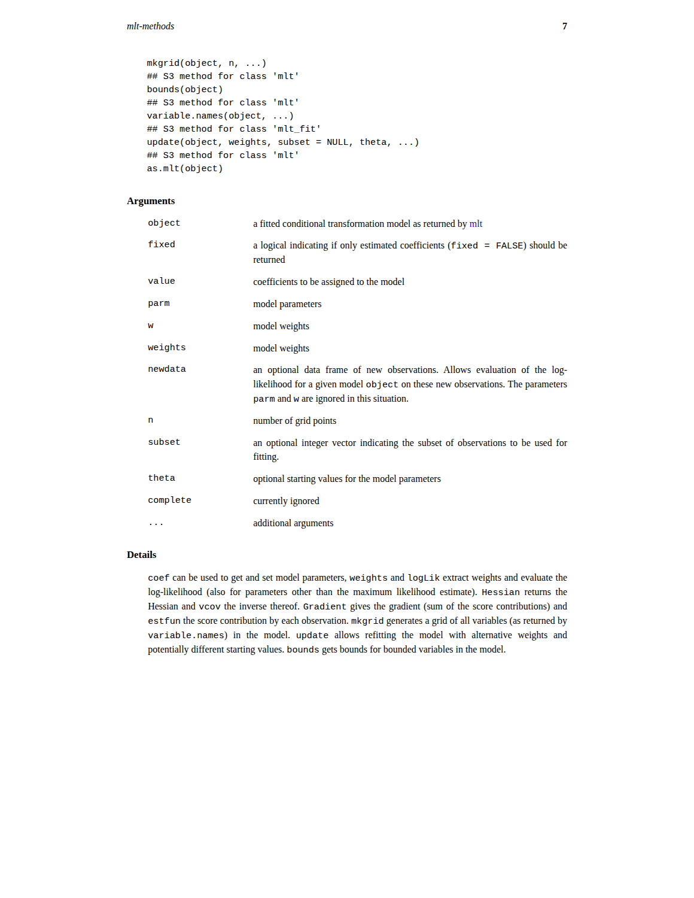mlt-methods 7
mkgrid(object, n, ...)
## S3 method for class 'mlt'
bounds(object)
## S3 method for class 'mlt'
variable.names(object, ...)
## S3 method for class 'mlt_fit'
update(object, weights, subset = NULL, theta, ...)
## S3 method for class 'mlt'
as.mlt(object)
Arguments
object
a fitted conditional transformation model as returned by mlt
fixed
a logical indicating if only estimated coefficients (fixed = FALSE) should be returned
value
coefficients to be assigned to the model
parm
model parameters
w
model weights
weights
model weights
newdata
an optional data frame of new observations. Allows evaluation of the log-likelihood for a given model object on these new observations. The parameters parm and w are ignored in this situation.
n
number of grid points
subset
an optional integer vector indicating the subset of observations to be used for fitting.
theta
optional starting values for the model parameters
complete
currently ignored
...
additional arguments
Details
coef can be used to get and set model parameters, weights and logLik extract weights and evaluate the log-likelihood (also for parameters other than the maximum likelihood estimate). Hessian returns the Hessian and vcov the inverse thereof. Gradient gives the gradient (sum of the score contributions) and estfun the score contribution by each observation. mkgrid generates a grid of all variables (as returned by variable.names) in the model. update allows refitting the model with alternative weights and potentially different starting values. bounds gets bounds for bounded variables in the model.